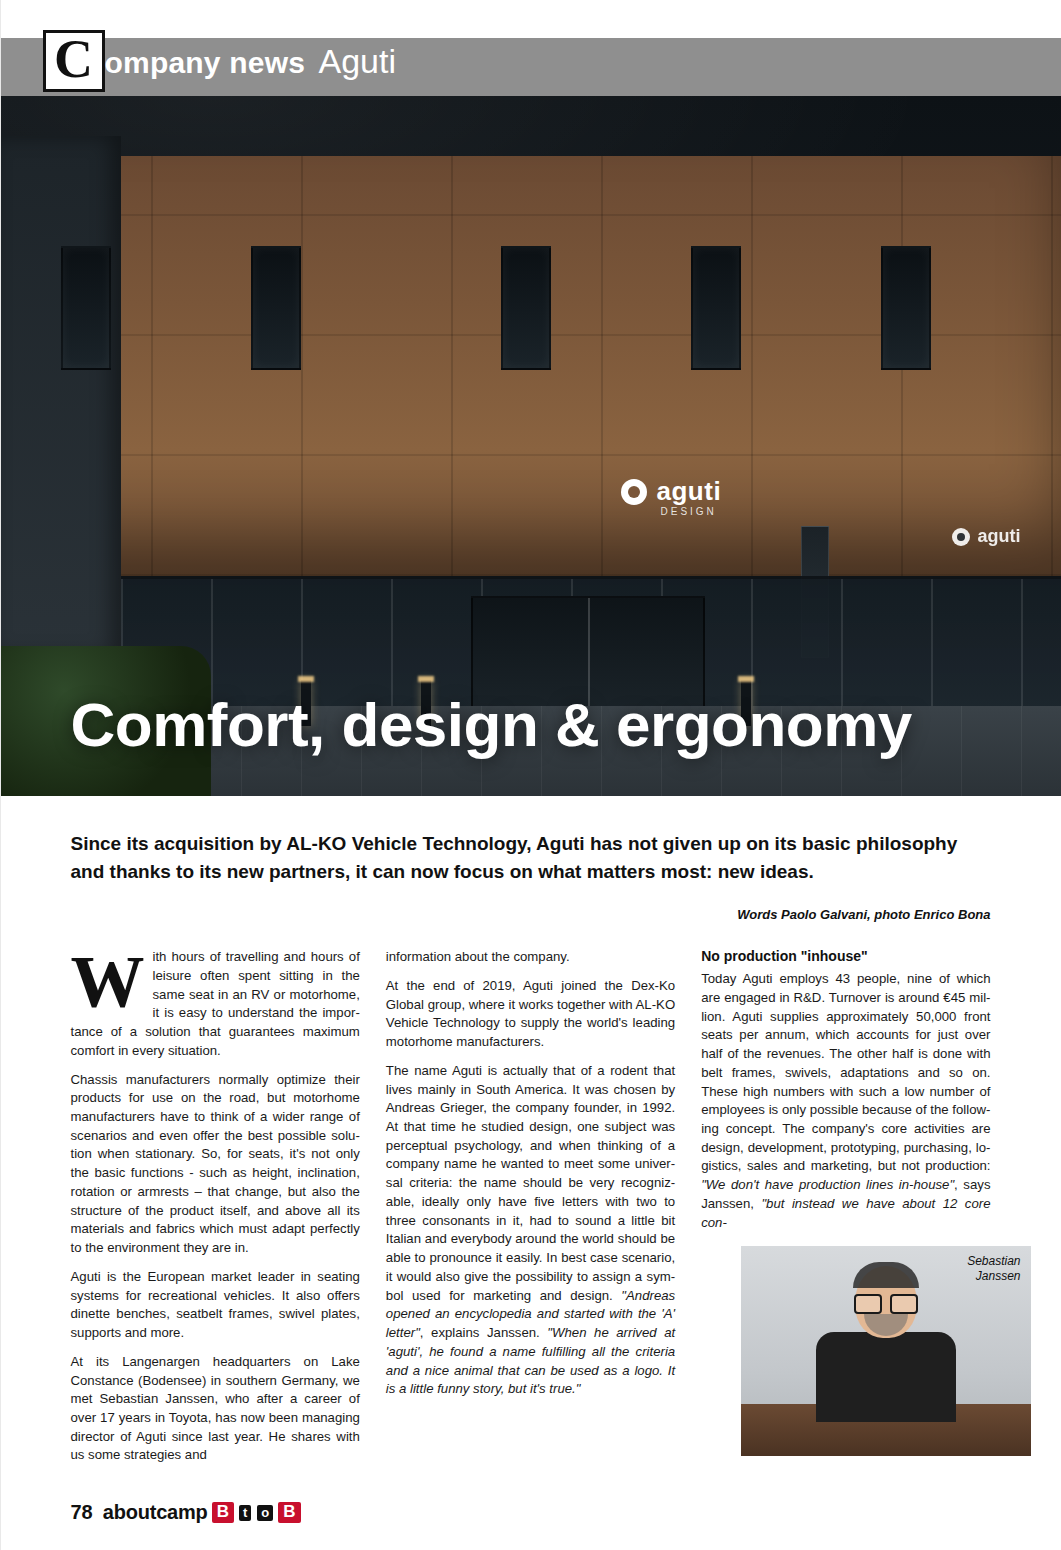C
ompany news
Aguti
aguti DESIGN
aguti
Comfort, design & ergonomy
Since its acquisition by AL-KO Vehicle Technology, Aguti has not given up on its basic philosophy and thanks to its new partners, it can now focus on what matters most: new ideas.
Words Paolo Galvani, photo Enrico Bona
With hours of travelling and hours of leisure often spent sitting in the same seat in an RV or motorhome, it is easy to understand the importance of a solution that guarantees maximum comfort in every situation.
Chassis manufacturers normally optimize their products for use on the road, but motorhome manufacturers have to think of a wider range of scenarios and even offer the best possible solution when stationary. So, for seats, it's not only the basic functions - such as height, inclination, rotation or armrests – that change, but also the structure of the product itself, and above all its materials and fabrics which must adapt perfectly to the environment they are in.
Aguti is the European market leader in seating systems for recreational vehicles. It also offers dinette benches, seatbelt frames, swivel plates, supports and more.
At its Langenargen headquarters on Lake Constance (Bodensee) in southern Germany, we met Sebastian Janssen, who after a career of over 17 years in Toyota, has now been managing director of Aguti since last year. He shares with us some strategies and
information about the company.
At the end of 2019, Aguti joined the Dex-Ko Global group, where it works together with AL-KO Vehicle Technology to supply the world's leading motorhome manufacturers.
The name Aguti is actually that of a rodent that lives mainly in South America. It was chosen by Andreas Grieger, the company founder, in 1992. At that time he studied design, one subject was perceptual psychology, and when thinking of a company name he wanted to meet some universal criteria: the name should be very recognizable, ideally only have five letters with two to three consonants in it, had to sound a little bit Italian and everybody around the world should be able to pronounce it easily. In best case scenario, it would also give the possibility to assign a symbol used for marketing and design. "Andreas opened an encyclopedia and started with the 'A' letter", explains Janssen. "When he arrived at 'aguti', he found a name fulfilling all the criteria and a nice animal that can be used as a logo. It is a little funny story, but it's true."
No production "inhouse"
Today Aguti employs 43 people, nine of which are engaged in R&D. Turnover is around €45 million. Aguti supplies approximately 50,000 front seats per annum, which accounts for just over half of the revenues. The other half is done with belt frames, swivels, adaptations and so on. These high numbers with such a low number of employees is only possible because of the following concept. The company's core activities are design, development, prototyping, purchasing, logistics, sales and marketing, but not production: "We don't have production lines in-house", says Janssen, "but instead we have about 12 core con-
Sebastian
Janssen
78
aboutcamp BtoB